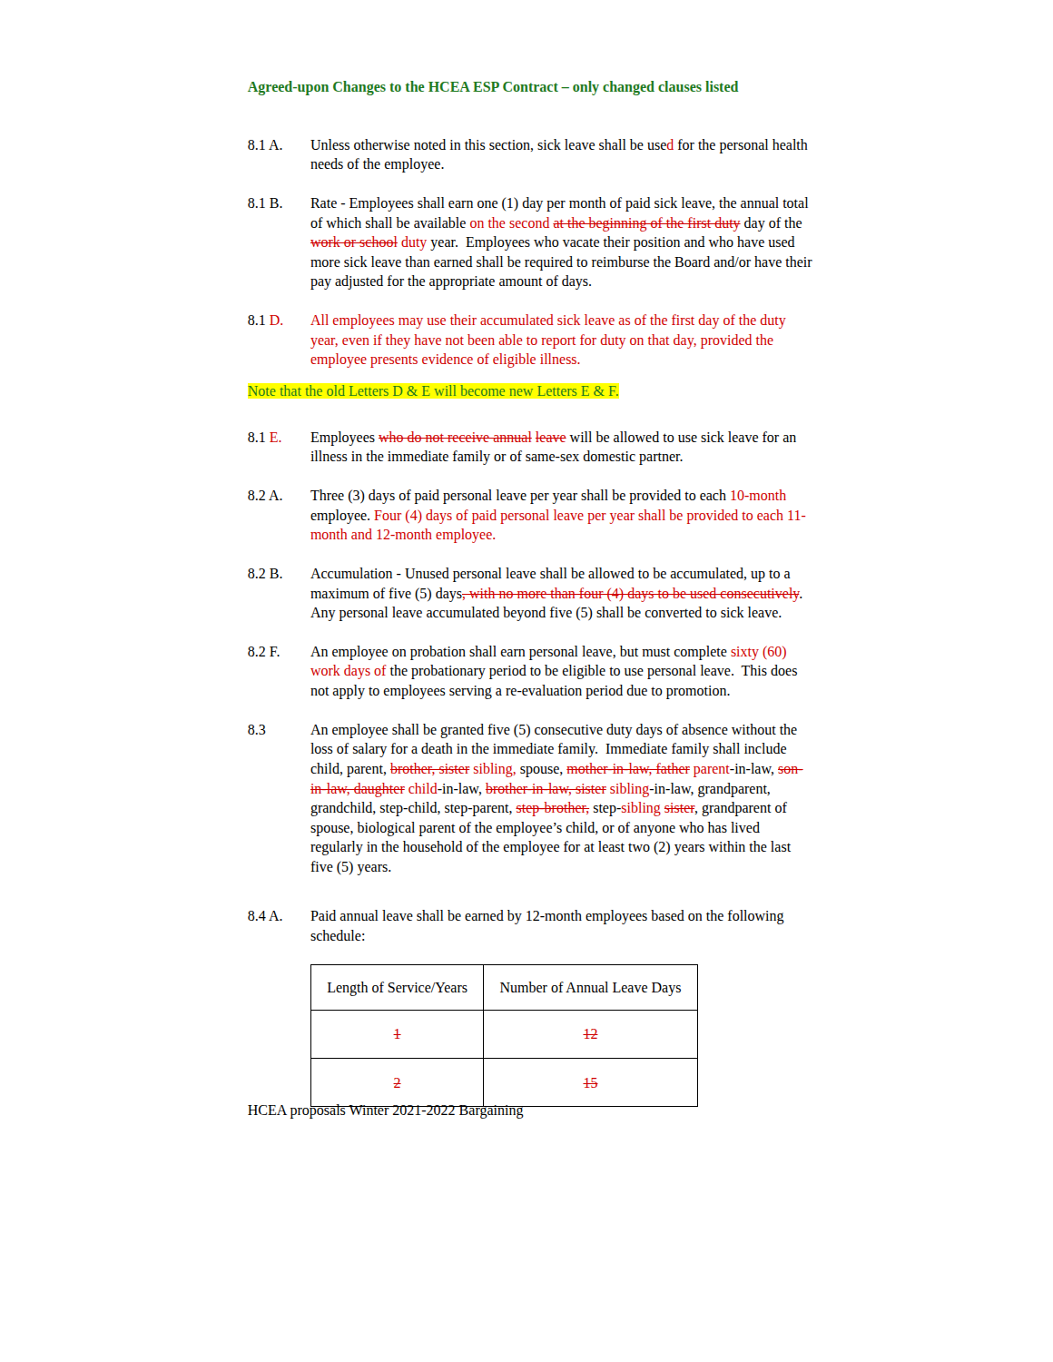Agreed-upon Changes to the HCEA ESP Contract – only changed clauses listed
8.1 A.
Unless otherwise noted in this section, sick leave shall be used for the personal health needs of the employee.
8.1 B.
Rate - Employees shall earn one (1) day per month of paid sick leave, the annual total of which shall be available on the second at the beginning of the first duty day of the work or school duty year. Employees who vacate their position and who have used more sick leave than earned shall be required to reimburse the Board and/or have their pay adjusted for the appropriate amount of days.
8.1 D.
All employees may use their accumulated sick leave as of the first day of the duty year, even if they have not been able to report for duty on that day, provided the employee presents evidence of eligible illness.
Note that the old Letters D & E will become new Letters E & F.
8.1 E.
Employees who do not receive annual leave will be allowed to use sick leave for an illness in the immediate family or of same-sex domestic partner.
8.2 A.
Three (3) days of paid personal leave per year shall be provided to each 10-month employee. Four (4) days of paid personal leave per year shall be provided to each 11-month and 12-month employee.
8.2 B.
Accumulation - Unused personal leave shall be allowed to be accumulated, up to a maximum of five (5) days, with no more than four (4) days to be used consecutively. Any personal leave accumulated beyond five (5) shall be converted to sick leave.
8.2 F.
An employee on probation shall earn personal leave, but must complete sixty (60) work days of the probationary period to be eligible to use personal leave. This does not apply to employees serving a re-evaluation period due to promotion.
8.3
An employee shall be granted five (5) consecutive duty days of absence without the loss of salary for a death in the immediate family. Immediate family shall include child, parent, brother, sister sibling, spouse, mother-in-law, father parent-in-law, son-in-law, daughter child-in-law, brother-in-law, sister sibling-in-law, grandparent, grandchild, step-child, step-parent, step-brother, step-sibling sister, grandparent of spouse, biological parent of the employee’s child, or of anyone who has lived regularly in the household of the employee for at least two (2) years within the last five (5) years.
8.4 A.
Paid annual leave shall be earned by 12-month employees based on the following schedule:
| Length of Service/Years | Number of Annual Leave Days |
| 1 | 12 |
| 2 | 15 |
HCEA proposals Winter 2021-2022 Bargaining